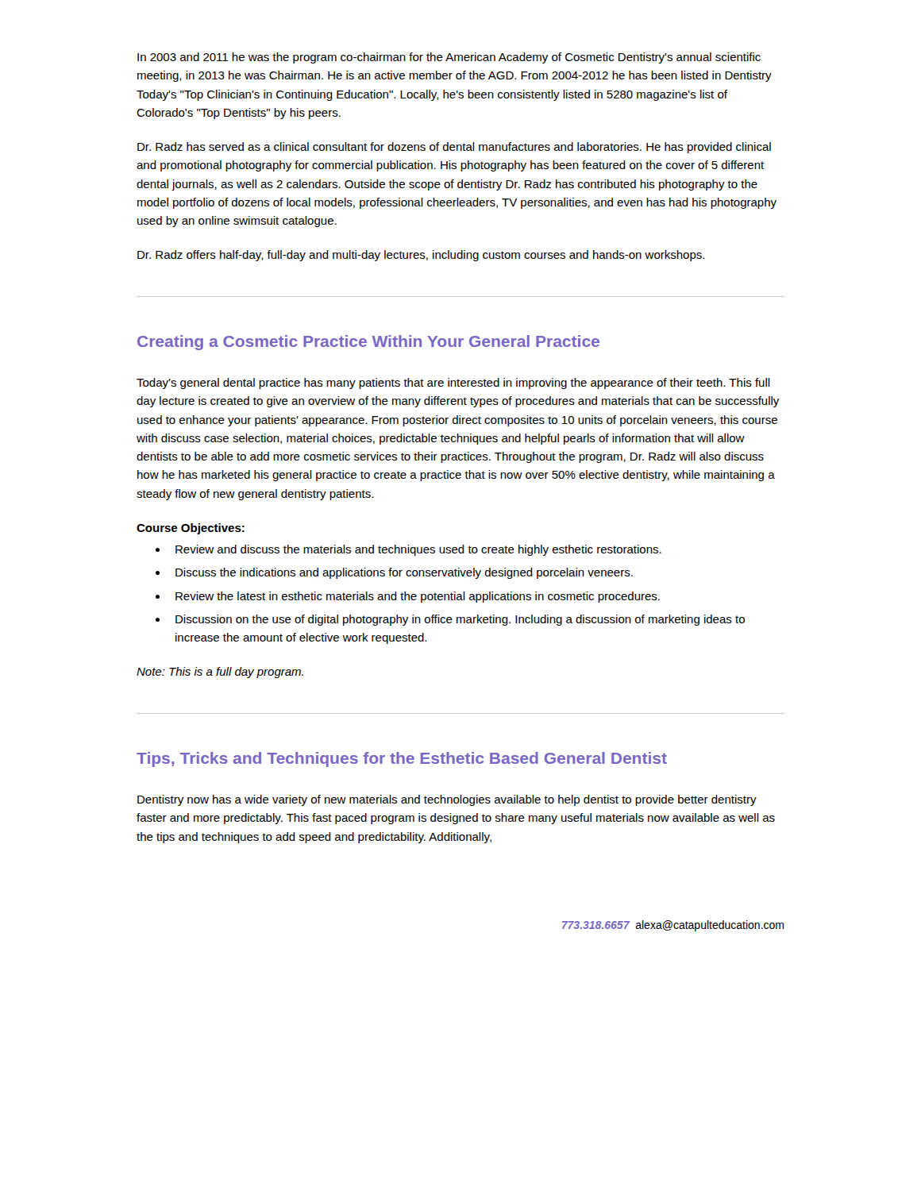In 2003 and 2011 he was the program co-chairman for the American Academy of Cosmetic Dentistry's annual scientific meeting, in 2013 he was Chairman. He is an active member of the AGD. From 2004-2012 he has been listed in Dentistry Today's "Top Clinician's in Continuing Education". Locally, he's been consistently listed in 5280 magazine's list of Colorado's "Top Dentists" by his peers.
Dr. Radz has served as a clinical consultant for dozens of dental manufactures and laboratories. He has provided clinical and promotional photography for commercial publication. His photography has been featured on the cover of 5 different dental journals, as well as 2 calendars. Outside the scope of dentistry Dr. Radz has contributed his photography to the model portfolio of dozens of local models, professional cheerleaders, TV personalities, and even has had his photography used by an online swimsuit catalogue.
Dr. Radz offers half-day, full-day and multi-day lectures, including custom courses and hands-on workshops.
Creating a Cosmetic Practice Within Your General Practice
Today's general dental practice has many patients that are interested in improving the appearance of their teeth. This full day lecture is created to give an overview of the many different types of procedures and materials that can be successfully used to enhance your patients' appearance. From posterior direct composites to 10 units of porcelain veneers, this course with discuss case selection, material choices, predictable techniques and helpful pearls of information that will allow dentists to be able to add more cosmetic services to their practices. Throughout the program, Dr. Radz will also discuss how he has marketed his general practice to create a practice that is now over 50% elective dentistry, while maintaining a steady flow of new general dentistry patients.
Course Objectives:
Review and discuss the materials and techniques used to create highly esthetic restorations.
Discuss the indications and applications for conservatively designed porcelain veneers.
Review the latest in esthetic materials and the potential applications in cosmetic procedures.
Discussion on the use of digital photography in office marketing. Including a discussion of marketing ideas to increase the amount of elective work requested.
Note: This is a full day program.
Tips, Tricks and Techniques for the Esthetic Based General Dentist
Dentistry now has a wide variety of new materials and technologies available to help dentist to provide better dentistry faster and more predictably. This fast paced program is designed to share many useful materials now available as well as the tips and techniques to add speed and predictability. Additionally,
773.318.6657 alexa@catapulteducation.com